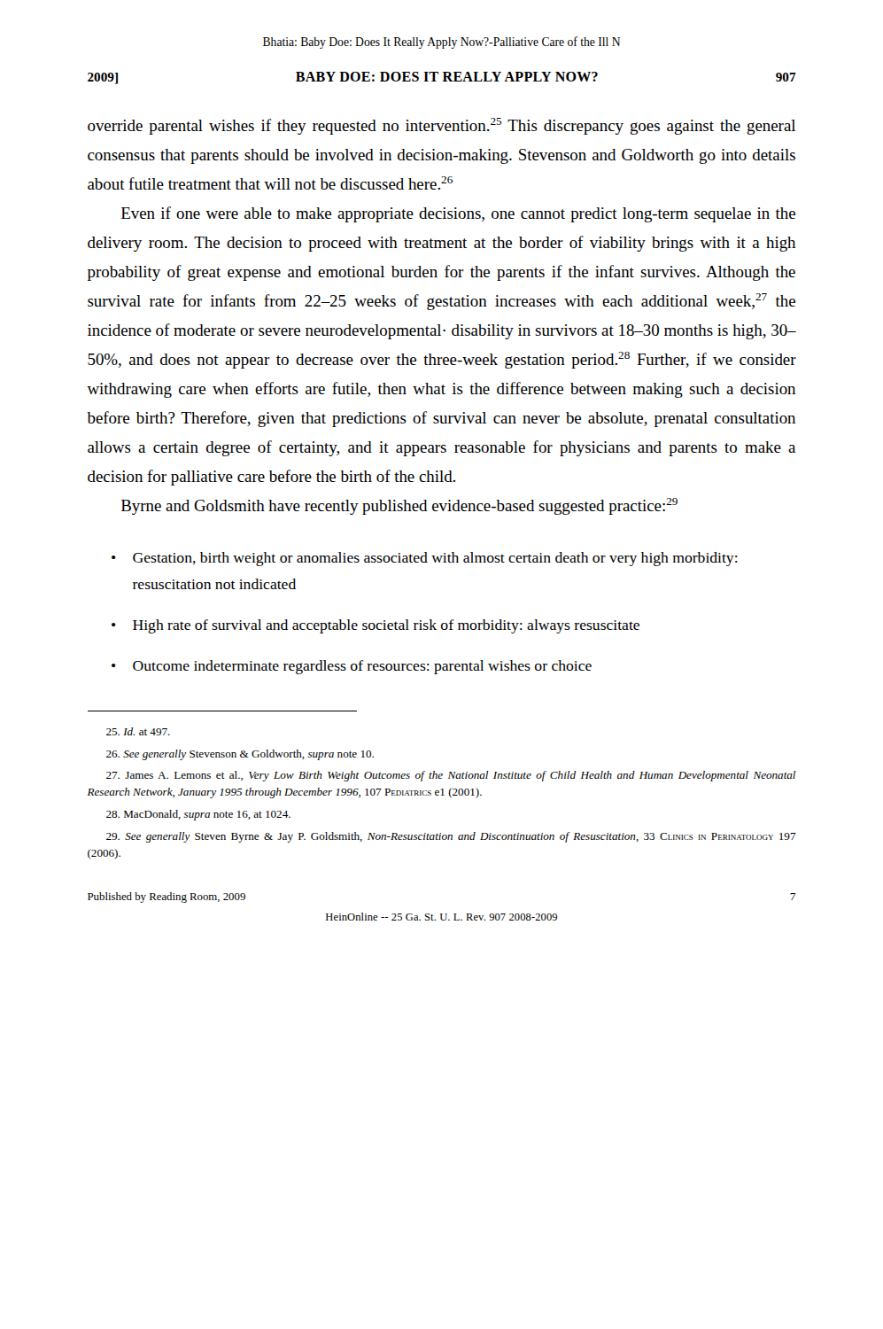Bhatia: Baby Doe: Does It Really Apply Now?-Palliative Care of the Ill N
2009] BABY DOE: DOES IT REALLY APPLY NOW? 907
override parental wishes if they requested no intervention.25 This discrepancy goes against the general consensus that parents should be involved in decision-making. Stevenson and Goldworth go into details about futile treatment that will not be discussed here.26
Even if one were able to make appropriate decisions, one cannot predict long-term sequelae in the delivery room. The decision to proceed with treatment at the border of viability brings with it a high probability of great expense and emotional burden for the parents if the infant survives. Although the survival rate for infants from 22–25 weeks of gestation increases with each additional week,27 the incidence of moderate or severe neurodevelopmental· disability in survivors at 18–30 months is high, 30–50%, and does not appear to decrease over the three-week gestation period.28 Further, if we consider withdrawing care when efforts are futile, then what is the difference between making such a decision before birth? Therefore, given that predictions of survival can never be absolute, prenatal consultation allows a certain degree of certainty, and it appears reasonable for physicians and parents to make a decision for palliative care before the birth of the child.
Byrne and Goldsmith have recently published evidence-based suggested practice:29
Gestation, birth weight or anomalies associated with almost certain death or very high morbidity: resuscitation not indicated
High rate of survival and acceptable societal risk of morbidity: always resuscitate
Outcome indeterminate regardless of resources: parental wishes or choice
Id. at 497.
See generally Stevenson & Goldworth, supra note 10.
James A. Lemons et al., Very Low Birth Weight Outcomes of the National Institute of Child Health and Human Developmental Neonatal Research Network, January 1995 through December 1996, 107 Pediatrics e1 (2001).
MacDonald, supra note 16, at 1024.
See generally Steven Byrne & Jay P. Goldsmith, Non-Resuscitation and Discontinuation of Resuscitation, 33 Clinics in Perinatology 197 (2006).
Published by Reading Room, 2009 7
HeinOnline -- 25 Ga. St. U. L. Rev. 907 2008-2009